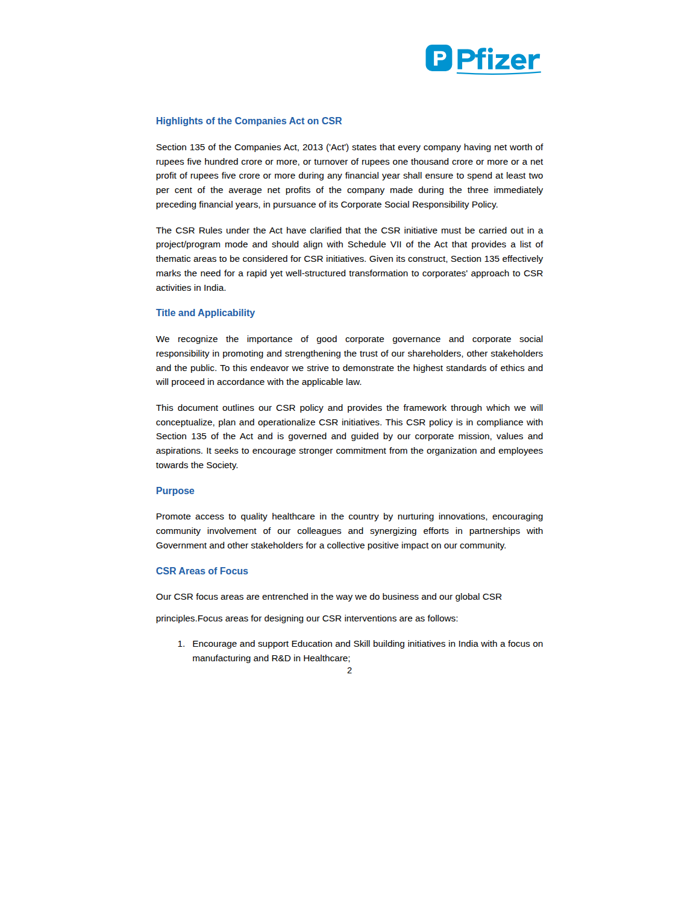Highlights of the Companies Act on CSR
Section 135 of the Companies Act, 2013 ('Act') states that every company having net worth of rupees five hundred crore or more, or turnover of rupees one thousand crore or more or a net profit of rupees five crore or more during any financial year shall ensure to spend at least two per cent of the average net profits of the company made during the three immediately preceding financial years, in pursuance of its Corporate Social Responsibility Policy.
The CSR Rules under the Act have clarified that the CSR initiative must be carried out in a project/program mode and should align with Schedule VII of the Act that provides a list of thematic areas to be considered for CSR initiatives. Given its construct, Section 135 effectively marks the need for a rapid yet well-structured transformation to corporates' approach to CSR activities in India.
Title and Applicability
We recognize the importance of good corporate governance and corporate social responsibility in promoting and strengthening the trust of our shareholders, other stakeholders and the public. To this endeavor we strive to demonstrate the highest standards of ethics and will proceed in accordance with the applicable law.
This document outlines our CSR policy and provides the framework through which we will conceptualize, plan and operationalize CSR initiatives. This CSR policy is in compliance with Section 135 of the Act and is governed and guided by our corporate mission, values and aspirations. It seeks to encourage stronger commitment from the organization and employees towards the Society.
Purpose
Promote access to quality healthcare in the country by nurturing innovations, encouraging community involvement of our colleagues and synergizing efforts in partnerships with Government and other stakeholders for a collective positive impact on our community.
CSR Areas of Focus
Our CSR focus areas are entrenched in the way we do business and our global CSR
principles.Focus areas for designing our CSR interventions are as follows:
Encourage and support Education and Skill building initiatives in India with a focus on manufacturing and R&D in Healthcare;
2